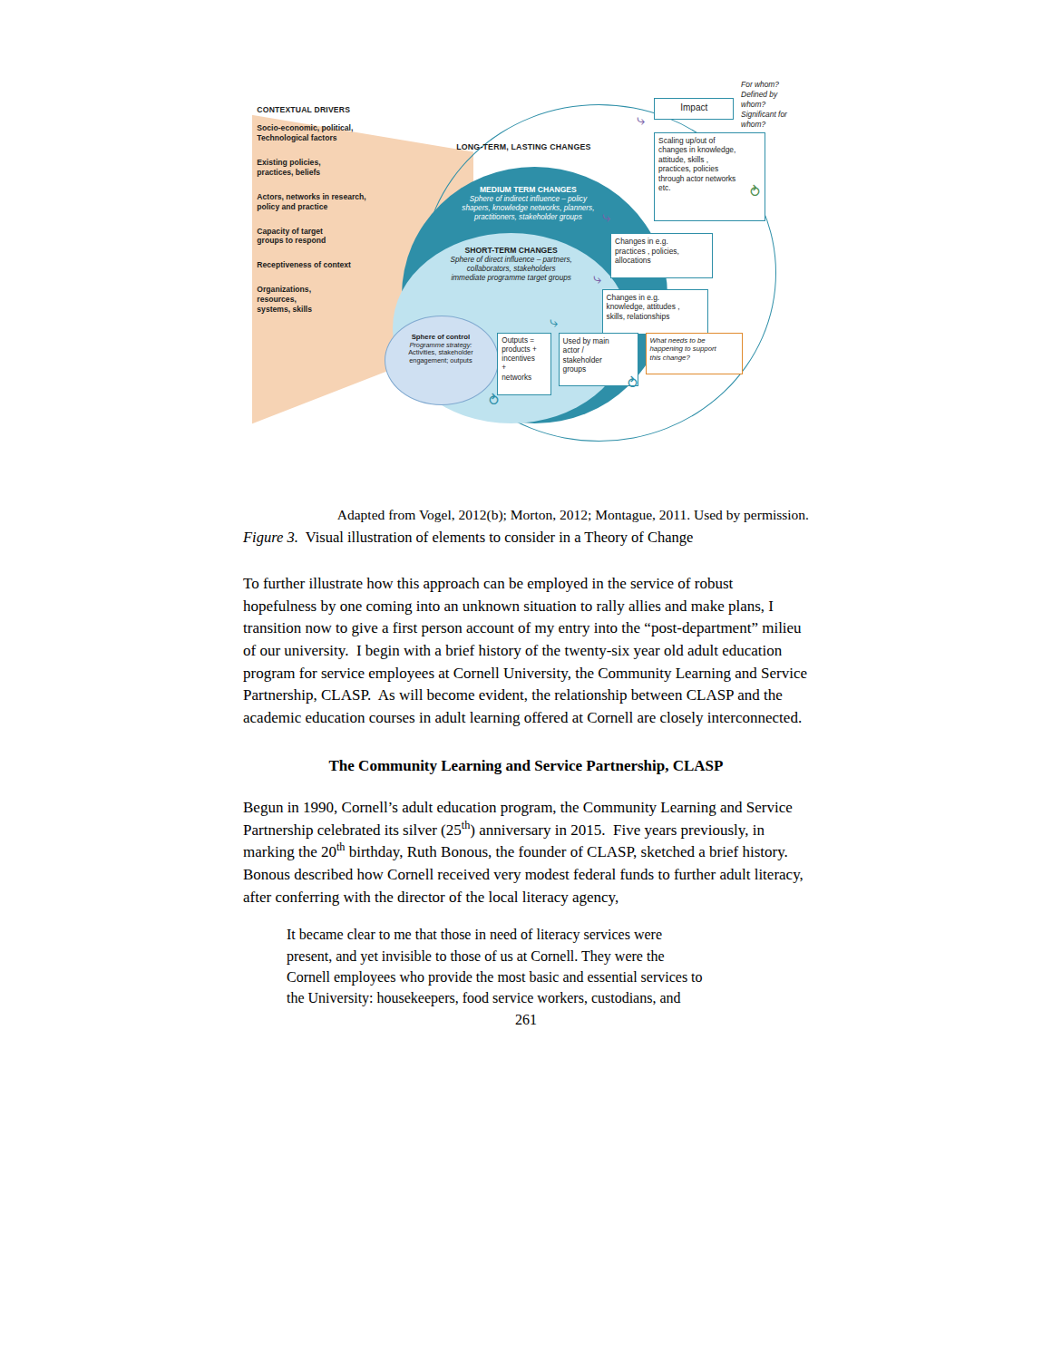CONTEXTUAL DRIVERS
Socio-economic, political,
Technological factors
Existing policies,
practices, beliefs
Actors, networks in research,
policy and practice
Capacity of target
groups to respond
Receptiveness of context
Organizations,
resources,
systems, skills
LONG-TERM, LASTING CHANGES
MEDIUM TERM CHANGES
Sphere of indirect influence – policy
shapers, knowledge networks, planners,
practitioners, stakeholder groups
SHORT-TERM CHANGES
Sphere of direct influence – partners,
collaborators, stakeholders
immediate programme target groups
Sphere of control
Programme strategy:
Activities, stakeholder
engagement; outputs
Impact
Scaling up/out of
changes in knowledge,
attitude, skills ,
practices, policies
through actor networks
etc.
Changes in e.g.
practices , policies,
allocations
Changes in e.g.
knowledge, attitudes ,
skills, relationships
Used by main
actor /
stakeholder
groups
Outputs =
products +
incentives
+
networks
What needs to be
happening to support
this change?
For whom?
Defined by
whom?
Significant for
whom?
⤷
⥁
⤷
⤷
⤷
⥁
⥁
Adapted from Vogel, 2012(b); Morton, 2012; Montague, 2011. Used by permission.
Figure 3. Visual illustration of elements to consider in a Theory of Change
To further illustrate how this approach can be employed in the service of robust hopefulness by one coming into an unknown situation to rally allies and make plans, I transition now to give a first person account of my entry into the “post-department” milieu of our university. I begin with a brief history of the twenty-six year old adult education program for service employees at Cornell University, the Community Learning and Service Partnership, CLASP. As will become evident, the relationship between CLASP and the academic education courses in adult learning offered at Cornell are closely interconnected.
The Community Learning and Service Partnership, CLASP
Begun in 1990, Cornell’s adult education program, the Community Learning and Service Partnership celebrated its silver (25th) anniversary in 2015. Five years previously, in marking the 20th birthday, Ruth Bonous, the founder of CLASP, sketched a brief history. Bonous described how Cornell received very modest federal funds to further adult literacy, after conferring with the director of the local literacy agency,
It became clear to me that those in need of literacy services were
present, and yet invisible to those of us at Cornell. They were the
Cornell employees who provide the most basic and essential services to
the University: housekeepers, food service workers, custodians, and
261